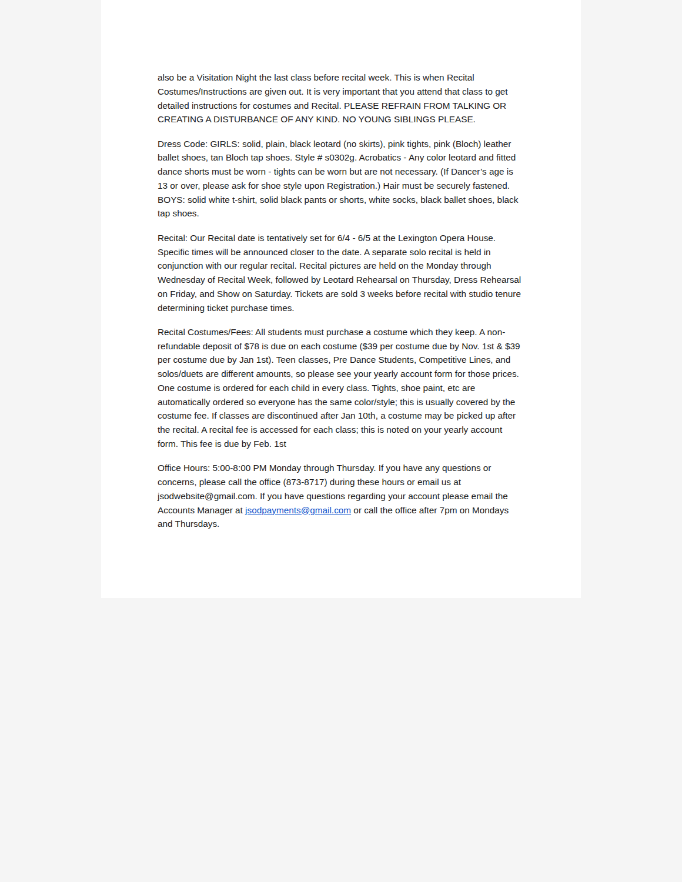also be a Visitation Night the last class before recital week. This is when Recital Costumes/Instructions are given out. It is very important that you attend that class to get detailed instructions for costumes and Recital. PLEASE REFRAIN FROM TALKING OR CREATING A DISTURBANCE OF ANY KIND. NO YOUNG SIBLINGS PLEASE.
Dress Code: GIRLS: solid, plain, black leotard (no skirts), pink tights, pink (Bloch) leather ballet shoes, tan Bloch tap shoes. Style # s0302g. Acrobatics - Any color leotard and fitted dance shorts must be worn - tights can be worn but are not necessary. (If Dancer’s age is 13 or over, please ask for shoe style upon Registration.) Hair must be securely fastened. BOYS: solid white t-shirt, solid black pants or shorts, white socks, black ballet shoes, black tap shoes.
Recital: Our Recital date is tentatively set for 6/4 - 6/5 at the Lexington Opera House. Specific times will be announced closer to the date. A separate solo recital is held in conjunction with our regular recital. Recital pictures are held on the Monday through Wednesday of Recital Week, followed by Leotard Rehearsal on Thursday, Dress Rehearsal on Friday, and Show on Saturday. Tickets are sold 3 weeks before recital with studio tenure determining ticket purchase times.
Recital Costumes/Fees: All students must purchase a costume which they keep. A non-refundable deposit of $78 is due on each costume ($39 per costume due by Nov. 1st & $39 per costume due by Jan 1st). Teen classes, Pre Dance Students, Competitive Lines, and solos/duets are different amounts, so please see your yearly account form for those prices. One costume is ordered for each child in every class. Tights, shoe paint, etc are automatically ordered so everyone has the same color/style; this is usually covered by the costume fee. If classes are discontinued after Jan 10th, a costume may be picked up after the recital. A recital fee is accessed for each class; this is noted on your yearly account form. This fee is due by Feb. 1st
Office Hours: 5:00-8:00 PM Monday through Thursday. If you have any questions or concerns, please call the office (873-8717) during these hours or email us at jsodwebsite@gmail.com. If you have questions regarding your account please email the Accounts Manager at jsodpayments@gmail.com or call the office after 7pm on Mondays and Thursdays.